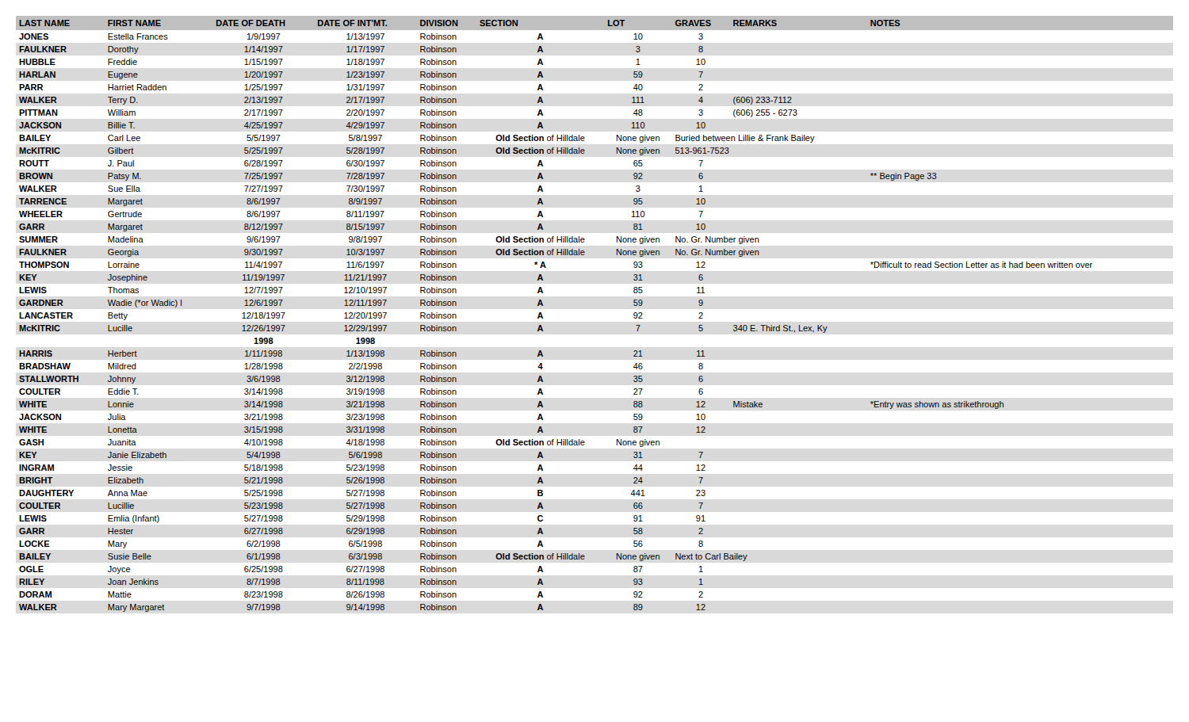| LAST NAME | FIRST NAME | DATE OF DEATH | DATE OF INT'MT. | DIVISION | SECTION | LOT | GRAVES | REMARKS | NOTES |
| --- | --- | --- | --- | --- | --- | --- | --- | --- | --- |
| JONES | Estella Frances | 1/9/1997 | 1/13/1997 | Robinson | A | 10 | 3 | | |
| FAULKNER | Dorothy | 1/14/1997 | 1/17/1997 | Robinson | A | 3 | 8 | | |
| HUBBLE | Freddie | 1/15/1997 | 1/18/1997 | Robinson | A | 1 | 10 | | |
| HARLAN | Eugene | 1/20/1997 | 1/23/1997 | Robinson | A | 59 | 7 | | |
| PARR | Harriet Radden | 1/25/1997 | 1/31/1997 | Robinson | A | 40 | 2 | | |
| WALKER | Terry D. | 2/13/1997 | 2/17/1997 | Robinson | A | 111 | 4 | (606) 233-7112 | |
| PITTMAN | William | 2/17/1997 | 2/20/1997 | Robinson | A | 48 | 3 | (606) 255 - 6273 | |
| JACKSON | Billie T. | 4/25/1997 | 4/29/1997 | Robinson | A | 110 | 10 | | |
| BAILEY | Carl Lee | 5/5/1997 | 5/8/1997 | Robinson | Old Section of Hilldale | None given | Buried between Lillie & Frank Bailey | |
| McKITRIC | Gilbert | 5/25/1997 | 5/28/1997 | Robinson | Old Section of Hilldale | None given | 513-961-7523 | |
| ROUTT | J. Paul | 6/28/1997 | 6/30/1997 | Robinson | A | 65 | 7 | | |
| BROWN | Patsy M. | 7/25/1997 | 7/28/1997 | Robinson | A | 92 | 6 | | ** Begin Page 33 |
| WALKER | Sue Ella | 7/27/1997 | 7/30/1997 | Robinson | A | 3 | 1 | | |
| TARRENCE | Margaret | 8/6/1997 | 8/9/1997 | Robinson | A | 95 | 10 | | |
| WHEELER | Gertrude | 8/6/1997 | 8/11/1997 | Robinson | A | 110 | 7 | | |
| GARR | Margaret | 8/12/1997 | 8/15/1997 | Robinson | A | 81 | 10 | | |
| SUMMER | Madelina | 9/6/1997 | 9/8/1997 | Robinson | Old Section of Hilldale | None given | No. Gr. Number given | |
| FAULKNER | Georgia | 9/30/1997 | 10/3/1997 | Robinson | Old Section of Hilldale | None given | No. Gr. Number given | |
| THOMPSON | Lorraine | 11/4/1997 | 11/6/1997 | Robinson | * A | 93 | 12 | | *Difficult to read Section Letter as it had been written over |
| KEY | Josephine | 11/19/1997 | 11/21/1997 | Robinson | A | 31 | 6 | | |
| LEWIS | Thomas | 12/7/1997 | 12/10/1997 | Robinson | A | 85 | 11 | | |
| GARDNER | Wadie (*or Wadic) l | 12/6/1997 | 12/11/1997 | Robinson | A | 59 | 9 | | |
| LANCASTER | Betty | 12/18/1997 | 12/20/1997 | Robinson | A | 92 | 2 | | |
| McKITRIC | Lucille | 12/26/1997 | 12/29/1997 | Robinson | A | 7 | 5 | 340 E. Third St., Lex, Ky | |
| | | 1998 | 1998 | | | | | | |
| HARRIS | Herbert | 1/11/1998 | 1/13/1998 | Robinson | A | 21 | 11 | | |
| BRADSHAW | Mildred | 1/28/1998 | 2/2/1998 | Robinson | 4 | 46 | 8 | | |
| STALLWORTH | Johnny | 3/6/1998 | 3/12/1998 | Robinson | A | 35 | 6 | | |
| COULTER | Eddie T. | 3/14/1998 | 3/19/1998 | Robinson | A | 27 | 6 | | |
| WHITE | Lonnie | 3/14/1998 | 3/21/1998 | Robinson | A | 88 | 12 | Mistake | *Entry was shown as strikethrough |
| JACKSON | Julia | 3/21/1998 | 3/23/1998 | Robinson | A | 59 | 10 | | |
| WHITE | Lonetta | 3/15/1998 | 3/31/1998 | Robinson | A | 87 | 12 | | |
| GASH | Juanita | 4/10/1998 | 4/18/1998 | Robinson | Old Section of Hilldale | None given | | | |
| KEY | Janie Elizabeth | 5/4/1998 | 5/6/1998 | Robinson | A | 31 | 7 | | |
| INGRAM | Jessie | 5/18/1998 | 5/23/1998 | Robinson | A | 44 | 12 | | |
| BRIGHT | Elizabeth | 5/21/1998 | 5/26/1998 | Robinson | A | 24 | 7 | | |
| DAUGHTERY | Anna Mae | 5/25/1998 | 5/27/1998 | Robinson | B | 441 | 23 | | |
| COULTER | Lucillie | 5/23/1998 | 5/27/1998 | Robinson | A | 66 | 7 | | |
| LEWIS | Emlia (Infant) | 5/27/1998 | 5/29/1998 | Robinson | C | 91 | 91 | | |
| GARR | Hester | 6/27/1998 | 6/29/1998 | Robinson | A | 58 | 2 | | |
| LOCKE | Mary | 6/2/1998 | 6/5/1998 | Robinson | A | 56 | 8 | | |
| BAILEY | Susie Belle | 6/1/1998 | 6/3/1998 | Robinson | Old Section of Hilldale | None given | Next to Carl Bailey | |
| OGLE | Joyce | 6/25/1998 | 6/27/1998 | Robinson | A | 87 | 1 | | |
| RILEY | Joan Jenkins | 8/7/1998 | 8/11/1998 | Robinson | A | 93 | 1 | | |
| DORAM | Mattie | 8/23/1998 | 8/26/1998 | Robinson | A | 92 | 2 | | |
| WALKER | Mary Margaret | 9/7/1998 | 9/14/1998 | Robinson | A | 89 | 12 | | |